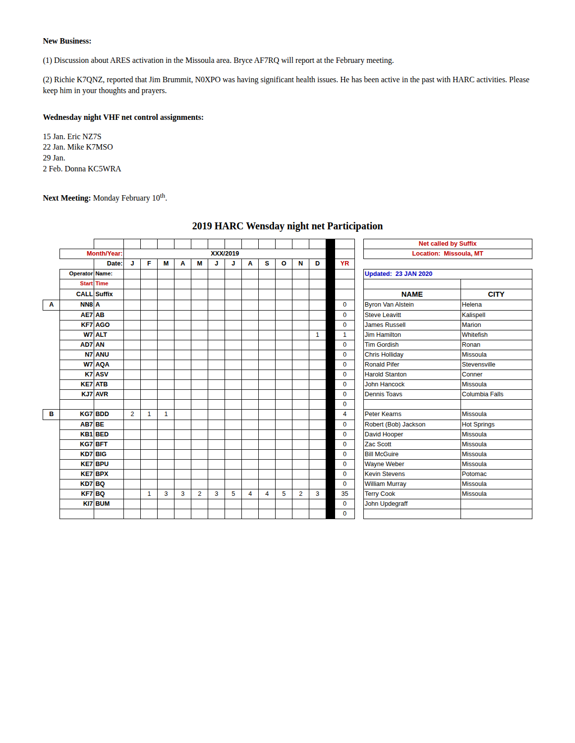New Business:
(1) Discussion about ARES activation in the Missoula area. Bryce AF7RQ will report at the February meeting.
(2) Richie K7QNZ, reported that Jim Brummit, N0XPO was having significant health issues. He has been active in the past with HARC activities. Please keep him in your thoughts and prayers.
Wednesday night VHF net control assignments:
15 Jan. Eric NZ7S
22 Jan. Mike K7MSO
29 Jan.
2 Feb. Donna KC5WRA
Next Meeting: Monday February 10th.
2019 HARC Wensday night net Participation
| | | | | | | | | | | | | | | | | | | Net called by Suffix |
| | Month/Year: | XXX/2019 | | | | Location: Missoula, MT |
| | | Date: | J | F | M | A | M | J | J | A | S | O | N | D | | YR | | | |
| | Operator | Name: | | | | | | | | | | | | | | | | Updated: 23 JAN 2020 |
| | Start | Time | | | | | | | | | | | | | | | | | |
| | CALL | Suffix | | | | | | | | | | | | | | | | NAME | CITY |
| A | NN8 | A | | | | | | | | | | | | | | 0 | | Byron Van Alstein | Helena |
| | AE7 | AB | | | | | | | | | | | | | | 0 | | Steve Leavitt | Kalispell |
| | KF7 | AGO | | | | | | | | | | | | | | 0 | | James Russell | Marion |
| | W7 | ALT | | | | | | | | | | | | 1 | | 1 | | Jim Hamilton | Whitefish |
| | AD7 | AN | | | | | | | | | | | | | | 0 | | Tim Gordish | Ronan |
| | N7 | ANU | | | | | | | | | | | | | | 0 | | Chris Holliday | Missoula |
| | W7 | AQA | | | | | | | | | | | | | | 0 | | Ronald Pifer | Stevensville |
| | K7 | ASV | | | | | | | | | | | | | | 0 | | Harold Stanton | Conner |
| | KE7 | ATB | | | | | | | | | | | | | | 0 | | John Hancock | Missoula |
| | KJ7 | AVR | | | | | | | | | | | | | | 0 | | Dennis Toavs | Columbia Falls |
| | | | | | | | | | | | | | | | | 0 | | | |
| B | KG7 | BDD | 2 | 1 | 1 | | | | | | | | | | | 4 | | Peter Kearns | Missoula |
| | AB7 | BE | | | | | | | | | | | | | | 0 | | Robert (Bob) Jackson | Hot Springs |
| | KB1 | BED | | | | | | | | | | | | | | 0 | | David Hooper | Missoula |
| | KG7 | BFT | | | | | | | | | | | | | | 0 | | Zac Scott | Missoula |
| | KD7 | BIG | | | | | | | | | | | | | | 0 | | Bill McGuire | Missoula |
| | KE7 | BPU | | | | | | | | | | | | | | 0 | | Wayne Weber | Missoula |
| | KE7 | BPX | | | | | | | | | | | | | | 0 | | Kevin Stevens | Potomac |
| | KD7 | BQ | | | | | | | | | | | | | | 0 | | William Murray | Missoula |
| | KF7 | BQ | | 1 | 3 | 3 | 2 | 3 | 5 | 4 | 4 | 5 | 2 | 3 | | 35 | | Terry Cook | Missoula |
| | KI7 | BUM | | | | | | | | | | | | | | 0 | | John Updegraff | |
| | | | | | | | | | | | | | | | | 0 | | | |